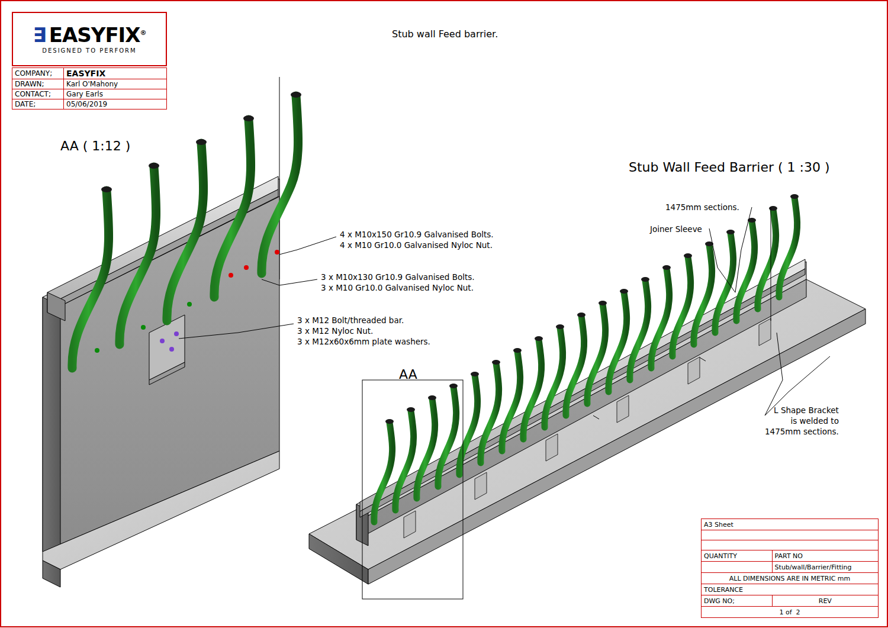∃EASYFIX®
DESIGNED TO PERFORM
| COMPANY; | EASYFIX |
| DRAWN; | Karl O'Mahony |
| CONTACT; | Gary Earls |
| DATE; | 05/06/2019 |
Stub wall Feed barrier.
AA ( 1:12 )
Stub Wall Feed Barrier ( 1 :30 )
AA
4 x M10x150 Gr10.9 Galvanised Bolts.
4 x M10 Gr10.0 Galvanised Nyloc Nut.
3 x M10x130 Gr10.9 Galvanised Bolts.
3 x M10 Gr10.0 Galvanised Nyloc Nut.
3 x M12 Bolt/threaded bar.
3 x M12 Nyloc Nut.
3 x M12x60x6mm plate washers.
1475mm sections.
Joiner Sleeve
L Shape Bracket
is welded to
1475mm sections.
| A3 Sheet |
| QUANTITY | PART NO |
| | Stub/wall/Barrier/Fitting |
| ALL DIMENSIONS ARE IN METRIC mm |
| TOLERANCE |
| DWG NO; | REV |
| 1 of 2 |
================ DETAIL VIEW AA ==================== ================ MAIN ISOMETRIC VIEW ================